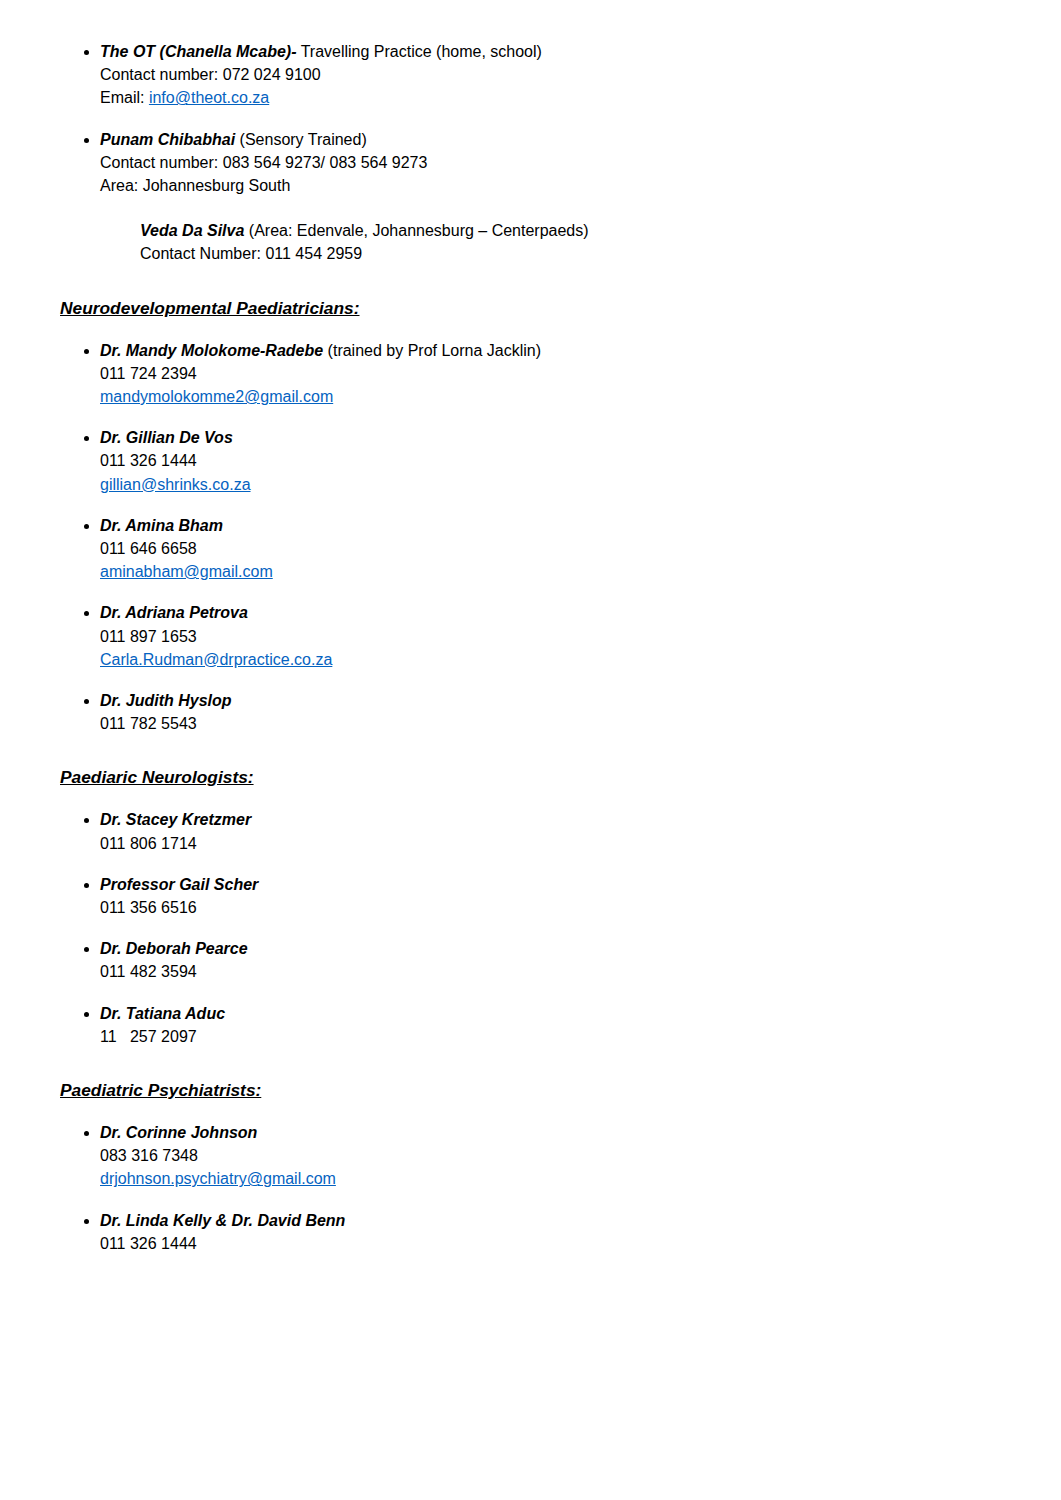The OT (Chanella Mcabe)- Travelling Practice (home, school)
Contact number: 072 024 9100
Email: info@theot.co.za
Punam Chibabhai (Sensory Trained)
Contact number: 083 564 9273/ 083 564 9273
Area: Johannesburg South
Veda Da Silva (Area: Edenvale, Johannesburg – Centerpaeds)
Contact Number: 011 454 2959
Neurodevelopmental Paediatricians:
Dr. Mandy Molokome-Radebe (trained by Prof Lorna Jacklin)
011 724 2394
mandymolokomme2@gmail.com
Dr. Gillian De Vos
011 326 1444
gillian@shrinks.co.za
Dr. Amina Bham
011 646 6658
aminabham@gmail.com
Dr. Adriana Petrova
011 897 1653
Carla.Rudman@drpractice.co.za
Dr. Judith Hyslop
011 782 5543
Paediaric Neurologists:
Dr. Stacey Kretzmer
011 806 1714
Professor Gail Scher
011 356 6516
Dr. Deborah Pearce
011 482 3594
Dr. Tatiana Aduc
11 257 2097
Paediatric Psychiatrists:
Dr. Corinne Johnson
083 316 7348
drjohnson.psychiatry@gmail.com
Dr. Linda Kelly & Dr. David Benn
011 326 1444